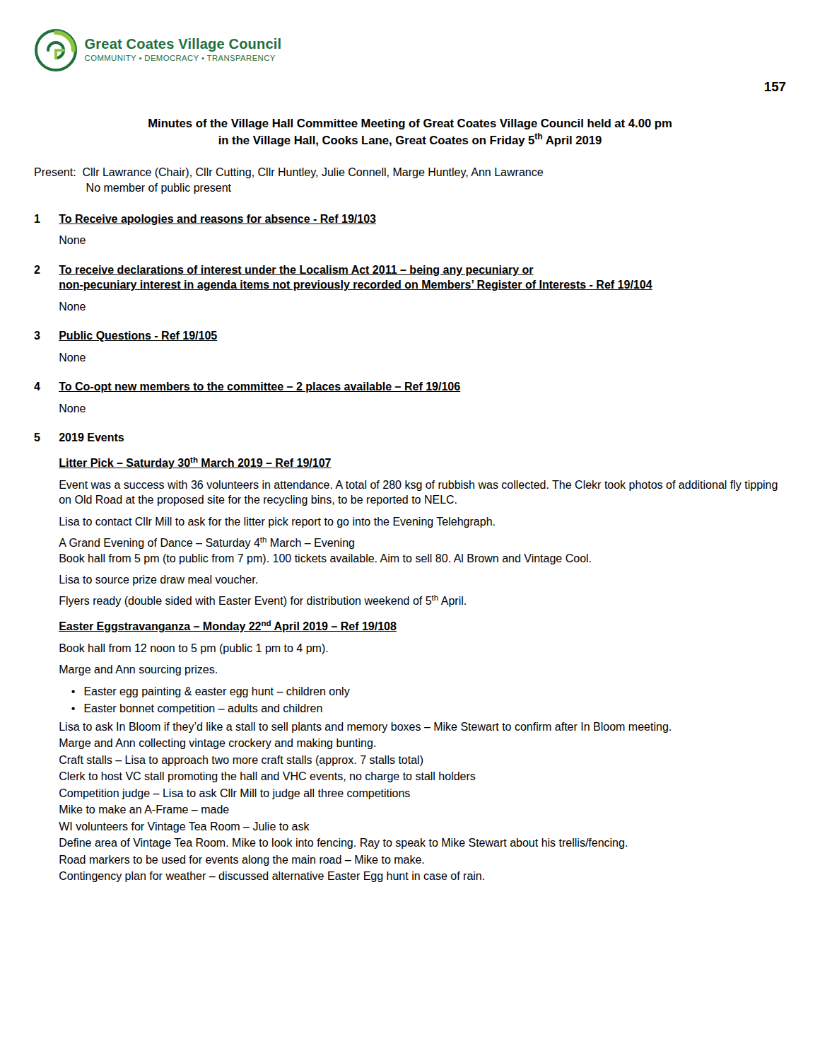Great Coates Village Council
COMMUNITY • DEMOCRACY • TRANSPARENCY
157
Minutes of the Village Hall Committee Meeting of Great Coates Village Council held at 4.00 pm
in the Village Hall, Cooks Lane, Great Coates on Friday 5th April 2019
Present: Cllr Lawrance (Chair), Cllr Cutting, Cllr Huntley, Julie Connell, Marge Huntley, Ann Lawrance No member of public present
1 To Receive apologies and reasons for absence - Ref 19/103
None
2 To receive declarations of interest under the Localism Act 2011 – being any pecuniary or non-pecuniary interest in agenda items not previously recorded on Members’ Register of Interests - Ref 19/104
None
3 Public Questions - Ref 19/105
None
4 To Co-opt new members to the committee – 2 places available – Ref 19/106
None
5 2019 Events
Litter Pick – Saturday 30th March 2019 – Ref 19/107
Event was a success with 36 volunteers in attendance. A total of 280 ksg of rubbish was collected. The Clekr took photos of additional fly tipping on Old Road at the proposed site for the recycling bins, to be reported to NELC.
Lisa to contact Cllr Mill to ask for the litter pick report to go into the Evening Telehgraph.
A Grand Evening of Dance – Saturday 4th March – Evening
Book hall from 5 pm (to public from 7 pm). 100 tickets available. Aim to sell 80. Al Brown and Vintage Cool.
Lisa to source prize draw meal voucher.
Flyers ready (double sided with Easter Event) for distribution weekend of 5th April.
Easter Eggstravanganza – Monday 22nd April 2019 – Ref 19/108
Book hall from 12 noon to 5 pm (public 1 pm to 4 pm).
Marge and Ann sourcing prizes.
Easter egg painting & easter egg hunt – children only
Easter bonnet competition – adults and children
Lisa to ask In Bloom if they’d like a stall to sell plants and memory boxes – Mike Stewart to confirm after In Bloom meeting.
Marge and Ann collecting vintage crockery and making bunting.
Craft stalls – Lisa to approach two more craft stalls (approx. 7 stalls total)
Clerk to host VC stall promoting the hall and VHC events, no charge to stall holders
Competition judge – Lisa to ask Cllr Mill to judge all three competitions
Mike to make an A-Frame – made
WI volunteers for Vintage Tea Room – Julie to ask
Define area of Vintage Tea Room. Mike to look into fencing. Ray to speak to Mike Stewart about his trellis/fencing.
Road markers to be used for events along the main road – Mike to make.
Contingency plan for weather – discussed alternative Easter Egg hunt in case of rain.